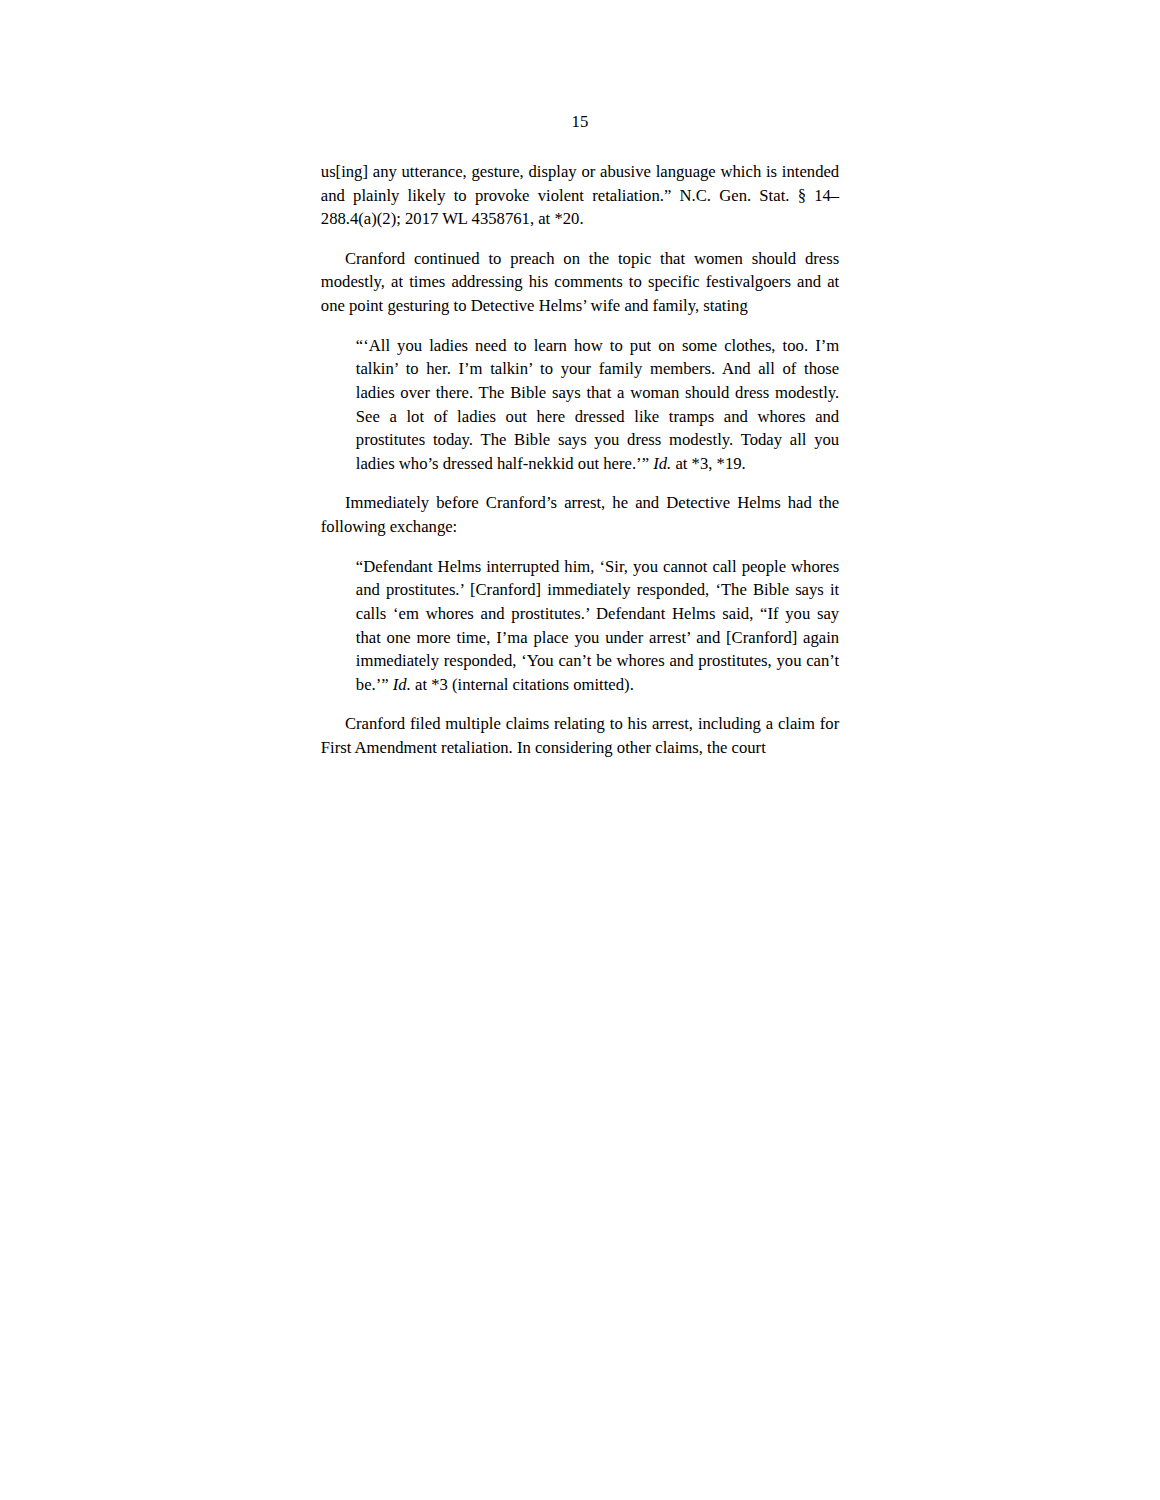15
us[ing] any utterance, gesture, display or abusive language which is intended and plainly likely to provoke violent retaliation.” N.C. Gen. Stat. § 14–288.4(a)(2); 2017 WL 4358761, at *20.
Cranford continued to preach on the topic that women should dress modestly, at times addressing his comments to specific festivalgoers and at one point gesturing to Detective Helms’ wife and family, stating
“‘All you ladies need to learn how to put on some clothes, too. I’m talkin’ to her. I’m talkin’ to your family members. And all of those ladies over there. The Bible says that a woman should dress modestly. See a lot of ladies out here dressed like tramps and whores and prostitutes today. The Bible says you dress modestly. Today all you ladies who’s dressed half-nekkid out here.’” Id. at *3, *19.
Immediately before Cranford’s arrest, he and Detective Helms had the following exchange:
“Defendant Helms interrupted him, ‘Sir, you cannot call people whores and prostitutes.’ [Cranford] immediately responded, ‘The Bible says it calls ‘em whores and prostitutes.’ Defendant Helms said, “If you say that one more time, I’ma place you under arrest’ and [Cranford] again immediately responded, ‘You can’t be whores and prostitutes, you can’t be.’” Id. at *3 (internal citations omitted).
Cranford filed multiple claims relating to his arrest, including a claim for First Amendment retaliation. In considering other claims, the court